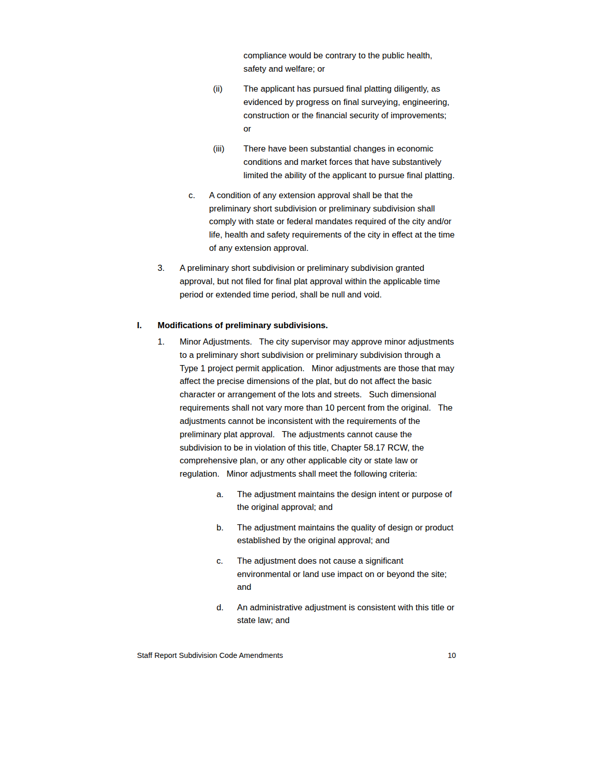compliance would be contrary to the public health, safety and welfare; or
(ii)
The applicant has pursued final platting diligently, as evidenced by progress on final surveying, engineering, construction or the financial security of improvements; or
(iii)
There have been substantial changes in economic conditions and market forces that have substantively limited the ability of the applicant to pursue final platting.
c.
A condition of any extension approval shall be that the preliminary short subdivision or preliminary subdivision shall comply with state or federal mandates required of the city and/or life, health and safety requirements of the city in effect at the time of any extension approval.
3.
A preliminary short subdivision or preliminary subdivision granted approval, but not filed for final plat approval within the applicable time period or extended time period, shall be null and void.
I.
Modifications of preliminary subdivisions.
1.
Minor Adjustments. The city supervisor may approve minor adjustments to a preliminary short subdivision or preliminary subdivision through a Type 1 project permit application. Minor adjustments are those that may affect the precise dimensions of the plat, but do not affect the basic character or arrangement of the lots and streets. Such dimensional requirements shall not vary more than 10 percent from the original. The adjustments cannot be inconsistent with the requirements of the preliminary plat approval. The adjustments cannot cause the subdivision to be in violation of this title, Chapter 58.17 RCW, the comprehensive plan, or any other applicable city or state law or regulation. Minor adjustments shall meet the following criteria:
a.
The adjustment maintains the design intent or purpose of the original approval; and
b.
The adjustment maintains the quality of design or product established by the original approval; and
c.
The adjustment does not cause a significant environmental or land use impact on or beyond the site; and
d.
An administrative adjustment is consistent with this title or state law; and
Staff Report Subdivision Code Amendments
10